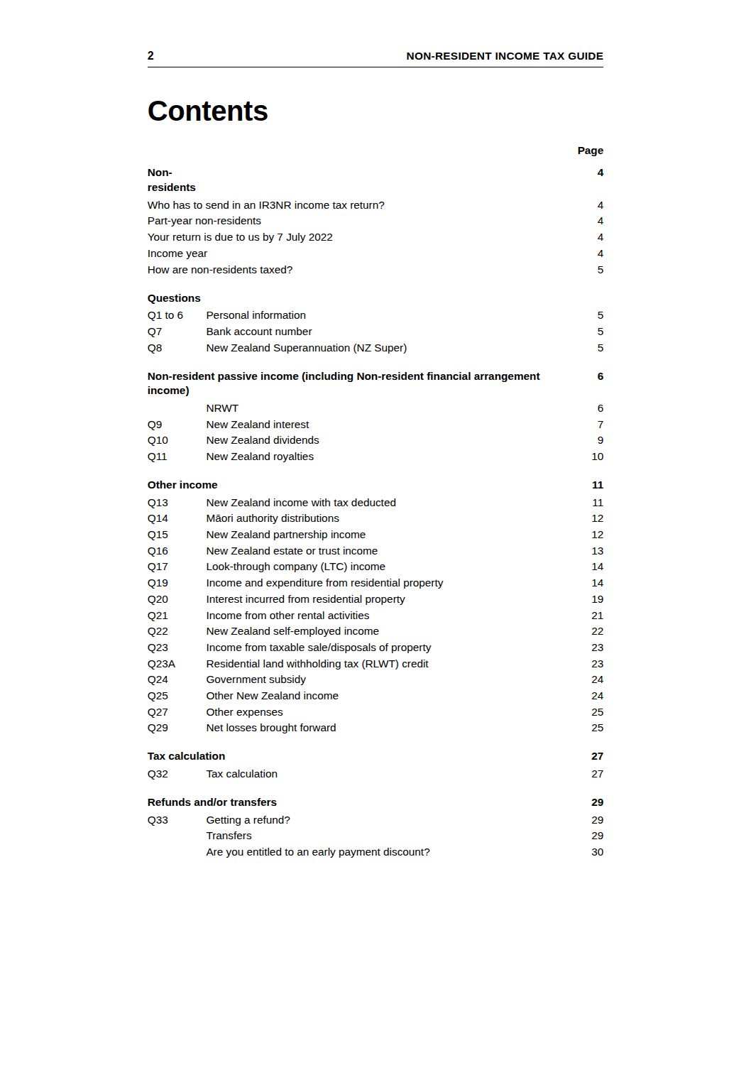2 NON-RESIDENT INCOME TAX GUIDE
Contents
Page
| Non-residents | | 4 |
| Who has to send in an IR3NR income tax return? | 4 |
| Part-year non-residents | 4 |
| Your return is due to us by 7 July 2022 | 4 |
| Income year | 4 |
| How are non-residents taxed? | 5 |
| Questions | |
| Q1 to 6 | Personal information | 5 |
| Q7 | Bank account number | 5 |
| Q8 | New Zealand Superannuation (NZ Super) | 5 |
| Non-resident passive income (including Non-resident financial arrangement income) | 6 |
| | NRWT | 6 |
| Q9 | New Zealand interest | 7 |
| Q10 | New Zealand dividends | 9 |
| Q11 | New Zealand royalties | 10 |
| Other income | 11 |
| Q13 | New Zealand income with tax deducted | 11 |
| Q14 | Māori authority distributions | 12 |
| Q15 | New Zealand partnership income | 12 |
| Q16 | New Zealand estate or trust income | 13 |
| Q17 | Look-through company (LTC) income | 14 |
| Q19 | Income and expenditure from residential property | 14 |
| Q20 | Interest incurred from residential property | 19 |
| Q21 | Income from other rental activities | 21 |
| Q22 | New Zealand self-employed income | 22 |
| Q23 | Income from taxable sale/disposals of property | 23 |
| Q23A | Residential land withholding tax (RLWT) credit | 23 |
| Q24 | Government subsidy | 24 |
| Q25 | Other New Zealand income | 24 |
| Q27 | Other expenses | 25 |
| Q29 | Net losses brought forward | 25 |
| Tax calculation | 27 |
| Q32 | Tax calculation | 27 |
| Refunds and/or transfers | 29 |
| Q33 | Getting a refund? | 29 |
| | Transfers | 29 |
| | Are you entitled to an early payment discount? | 30 |